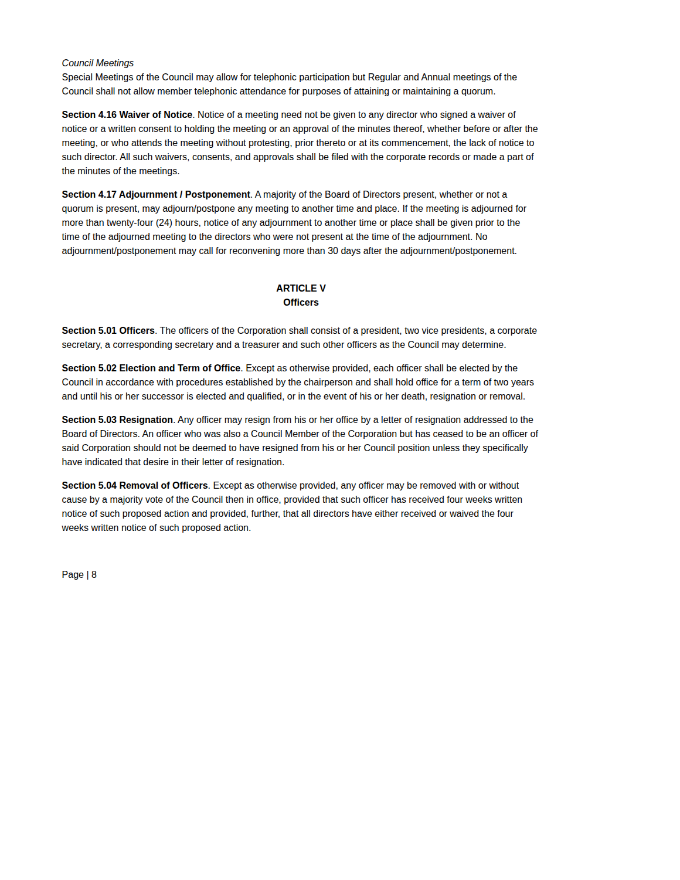Council Meetings
Special Meetings of the Council may allow for telephonic participation but Regular and Annual meetings of the Council shall not allow member telephonic attendance for purposes of attaining or maintaining a quorum.
Section 4.16 Waiver of Notice. Notice of a meeting need not be given to any director who signed a waiver of notice or a written consent to holding the meeting or an approval of the minutes thereof, whether before or after the meeting, or who attends the meeting without protesting, prior thereto or at its commencement, the lack of notice to such director. All such waivers, consents, and approvals shall be filed with the corporate records or made a part of the minutes of the meetings.
Section 4.17 Adjournment / Postponement. A majority of the Board of Directors present, whether or not a quorum is present, may adjourn/postpone any meeting to another time and place. If the meeting is adjourned for more than twenty-four (24) hours, notice of any adjournment to another time or place shall be given prior to the time of the adjourned meeting to the directors who were not present at the time of the adjournment. No adjournment/postponement may call for reconvening more than 30 days after the adjournment/postponement.
ARTICLE V
Officers
Section 5.01 Officers. The officers of the Corporation shall consist of a president, two vice presidents, a corporate secretary, a corresponding secretary and a treasurer and such other officers as the Council may determine.
Section 5.02 Election and Term of Office. Except as otherwise provided, each officer shall be elected by the Council in accordance with procedures established by the chairperson and shall hold office for a term of two years and until his or her successor is elected and qualified, or in the event of his or her death, resignation or removal.
Section 5.03 Resignation. Any officer may resign from his or her office by a letter of resignation addressed to the Board of Directors. An officer who was also a Council Member of the Corporation but has ceased to be an officer of said Corporation should not be deemed to have resigned from his or her Council position unless they specifically have indicated that desire in their letter of resignation.
Section 5.04 Removal of Officers. Except as otherwise provided, any officer may be removed with or without cause by a majority vote of the Council then in office, provided that such officer has received four weeks written notice of such proposed action and provided, further, that all directors have either received or waived the four weeks written notice of such proposed action.
Page | 8